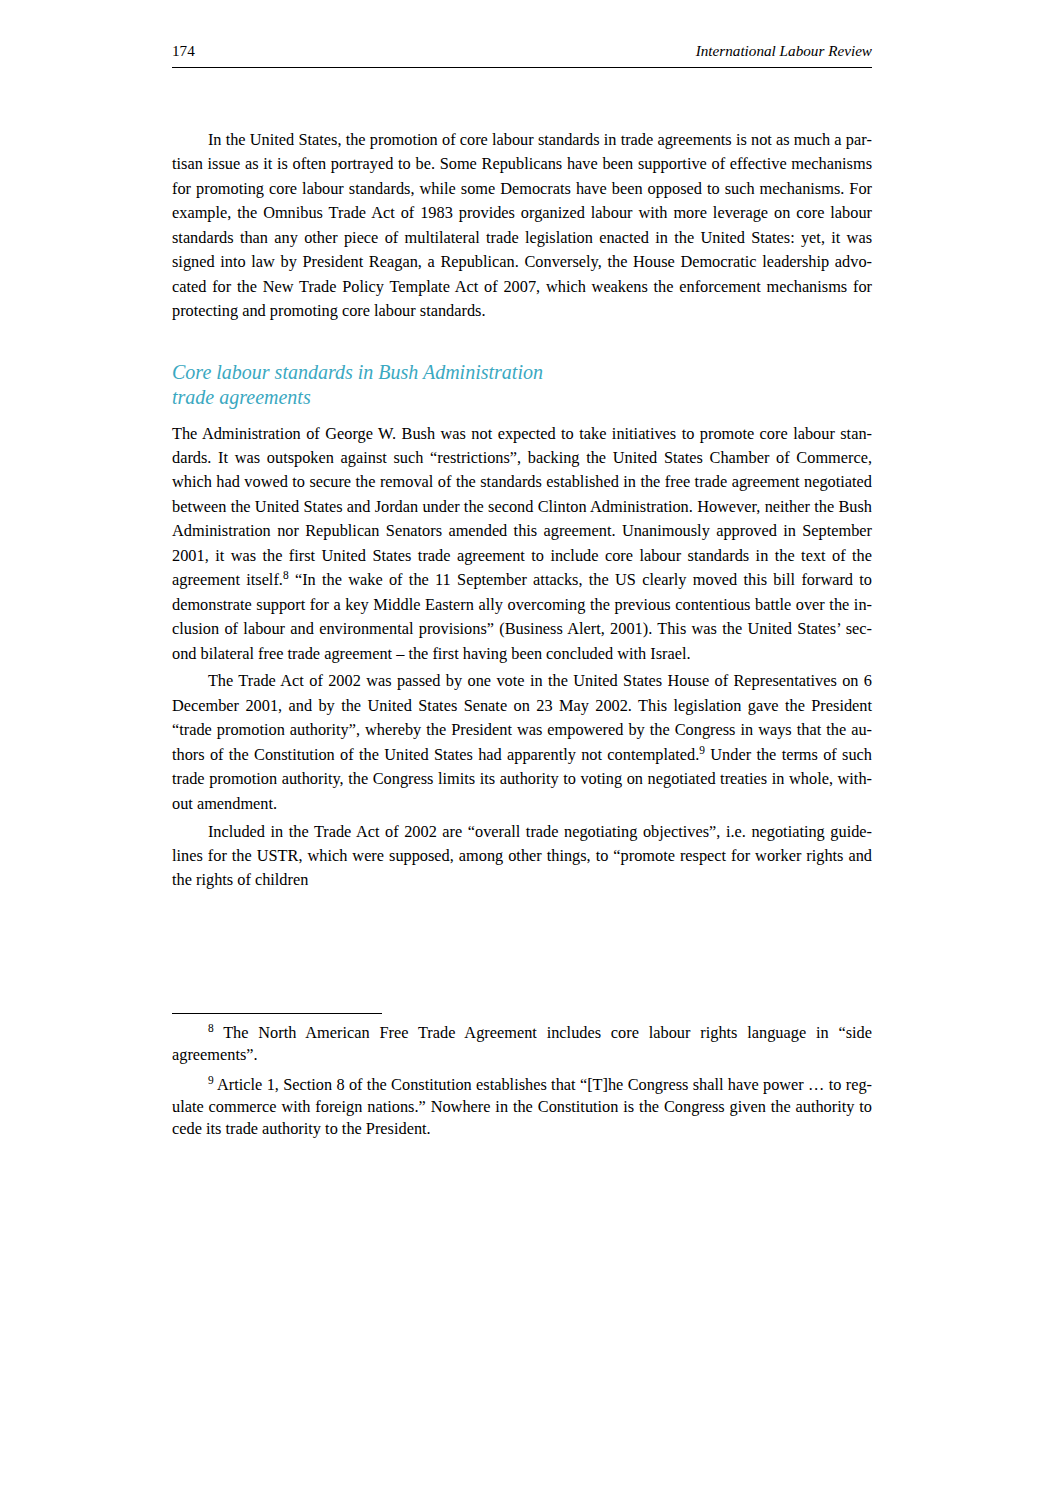174 International Labour Review
In the United States, the promotion of core labour standards in trade agreements is not as much a partisan issue as it is often portrayed to be. Some Republicans have been supportive of effective mechanisms for promoting core labour standards, while some Democrats have been opposed to such mechanisms. For example, the Omnibus Trade Act of 1983 provides organized labour with more leverage on core labour standards than any other piece of multilateral trade legislation enacted in the United States: yet, it was signed into law by President Reagan, a Republican. Conversely, the House Democratic leadership advocated for the New Trade Policy Template Act of 2007, which weakens the enforcement mechanisms for protecting and promoting core labour standards.
Core labour standards in Bush Administration
trade agreements
The Administration of George W. Bush was not expected to take initiatives to promote core labour standards. It was outspoken against such “restrictions”, backing the United States Chamber of Commerce, which had vowed to secure the removal of the standards established in the free trade agreement negotiated between the United States and Jordan under the second Clinton Administration. However, neither the Bush Administration nor Republican Senators amended this agreement. Unanimously approved in September 2001, it was the first United States trade agreement to include core labour standards in the text of the agreement itself.8 “In the wake of the 11 September attacks, the US clearly moved this bill forward to demonstrate support for a key Middle Eastern ally overcoming the previous contentious battle over the inclusion of labour and environmental provisions” (Business Alert, 2001). This was the United States’ second bilateral free trade agreement – the first having been concluded with Israel.
The Trade Act of 2002 was passed by one vote in the United States House of Representatives on 6 December 2001, and by the United States Senate on 23 May 2002. This legislation gave the President “trade promotion authority”, whereby the President was empowered by the Congress in ways that the authors of the Constitution of the United States had apparently not contemplated.9 Under the terms of such trade promotion authority, the Congress limits its authority to voting on negotiated treaties in whole, without amendment.
Included in the Trade Act of 2002 are “overall trade negotiating objectives”, i.e. negotiating guidelines for the USTR, which were supposed, among other things, to “promote respect for worker rights and the rights of children
8 The North American Free Trade Agreement includes core labour rights language in “side agreements”.
9 Article 1, Section 8 of the Constitution establishes that “[T]he Congress shall have power … to regulate commerce with foreign nations.” Nowhere in the Constitution is the Congress given the authority to cede its trade authority to the President.